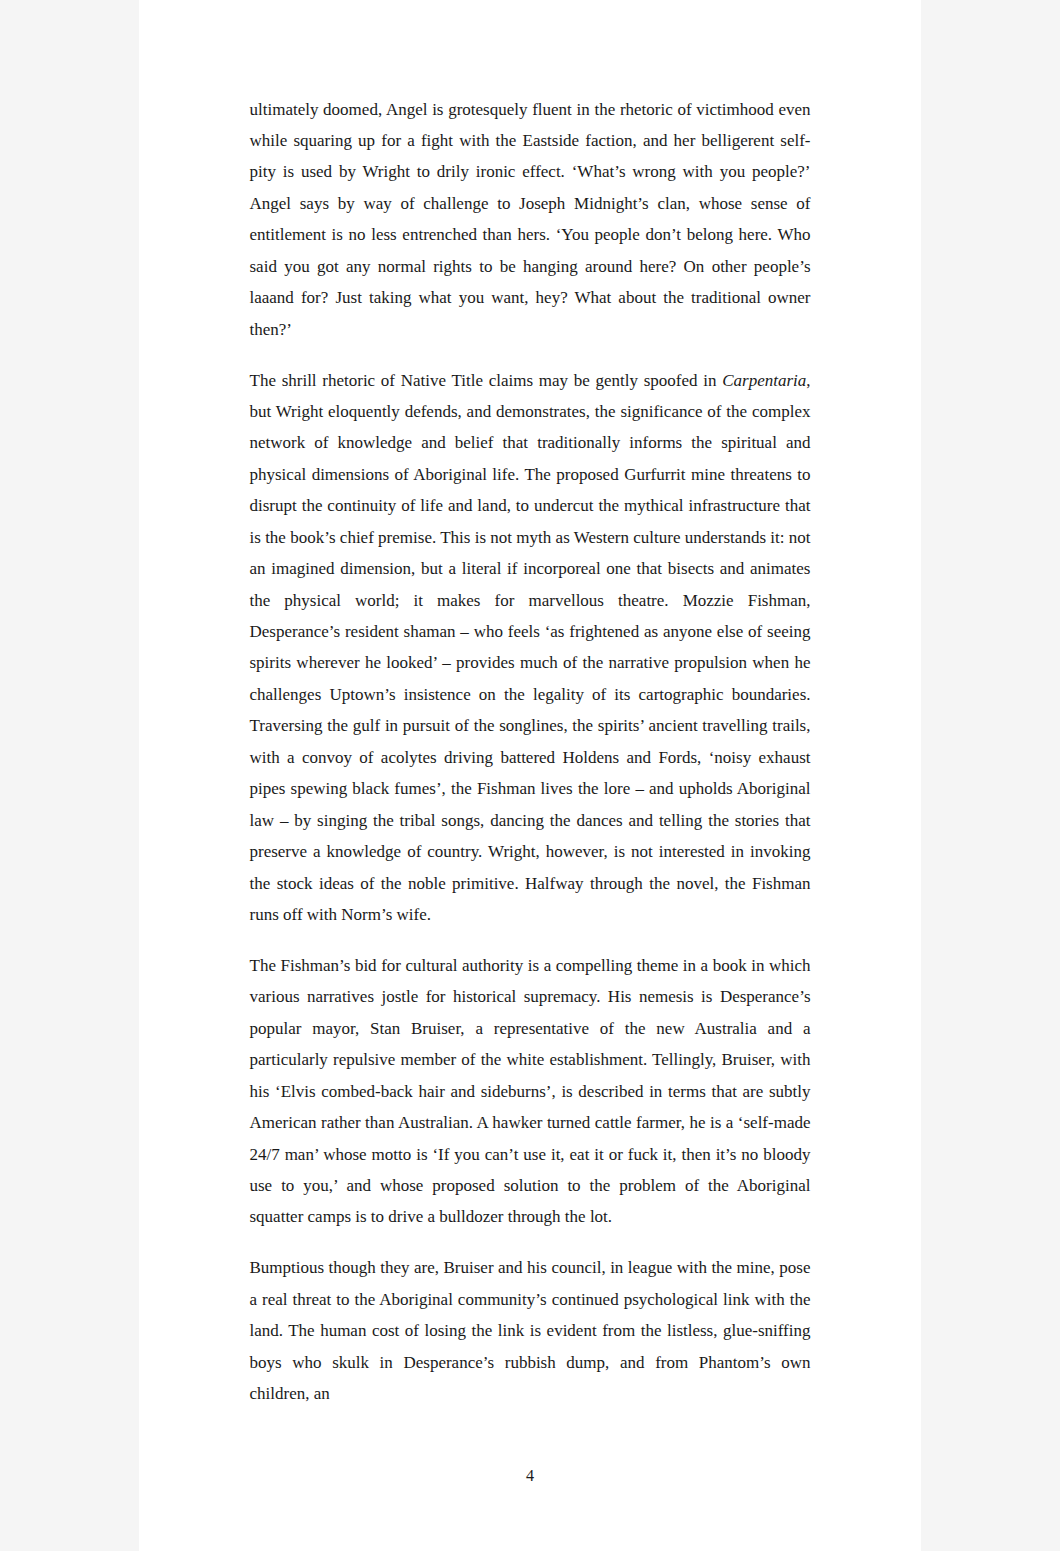ultimately doomed, Angel is grotesquely fluent in the rhetoric of victimhood even while squaring up for a fight with the Eastside faction, and her belligerent self-pity is used by Wright to drily ironic effect. ‘What’s wrong with you people?’ Angel says by way of challenge to Joseph Midnight’s clan, whose sense of entitlement is no less entrenched than hers. ‘You people don’t belong here. Who said you got any normal rights to be hanging around here? On other people’s laaand for? Just taking what you want, hey? What about the traditional owner then?’
The shrill rhetoric of Native Title claims may be gently spoofed in Carpentaria, but Wright eloquently defends, and demonstrates, the significance of the complex network of knowledge and belief that traditionally informs the spiritual and physical dimensions of Aboriginal life. The proposed Gurfurrit mine threatens to disrupt the continuity of life and land, to undercut the mythical infrastructure that is the book’s chief premise. This is not myth as Western culture understands it: not an imagined dimension, but a literal if incorporeal one that bisects and animates the physical world; it makes for marvellous theatre. Mozzie Fishman, Desperance’s resident shaman – who feels ‘as frightened as anyone else of seeing spirits wherever he looked’ – provides much of the narrative propulsion when he challenges Uptown’s insistence on the legality of its cartographic boundaries. Traversing the gulf in pursuit of the songlines, the spirits’ ancient travelling trails, with a convoy of acolytes driving battered Holdens and Fords, ‘noisy exhaust pipes spewing black fumes’, the Fishman lives the lore – and upholds Aboriginal law – by singing the tribal songs, dancing the dances and telling the stories that preserve a knowledge of country. Wright, however, is not interested in invoking the stock ideas of the noble primitive. Halfway through the novel, the Fishman runs off with Norm’s wife.
The Fishman’s bid for cultural authority is a compelling theme in a book in which various narratives jostle for historical supremacy. His nemesis is Desperance’s popular mayor, Stan Bruiser, a representative of the new Australia and a particularly repulsive member of the white establishment. Tellingly, Bruiser, with his ‘Elvis combed-back hair and sideburns’, is described in terms that are subtly American rather than Australian. A hawker turned cattle farmer, he is a ‘self-made 24/7 man’ whose motto is ‘If you can’t use it, eat it or fuck it, then it’s no bloody use to you,’ and whose proposed solution to the problem of the Aboriginal squatter camps is to drive a bulldozer through the lot.
Bumptious though they are, Bruiser and his council, in league with the mine, pose a real threat to the Aboriginal community’s continued psychological link with the land. The human cost of losing the link is evident from the listless, glue-sniffing boys who skulk in Desperance’s rubbish dump, and from Phantom’s own children, an
4